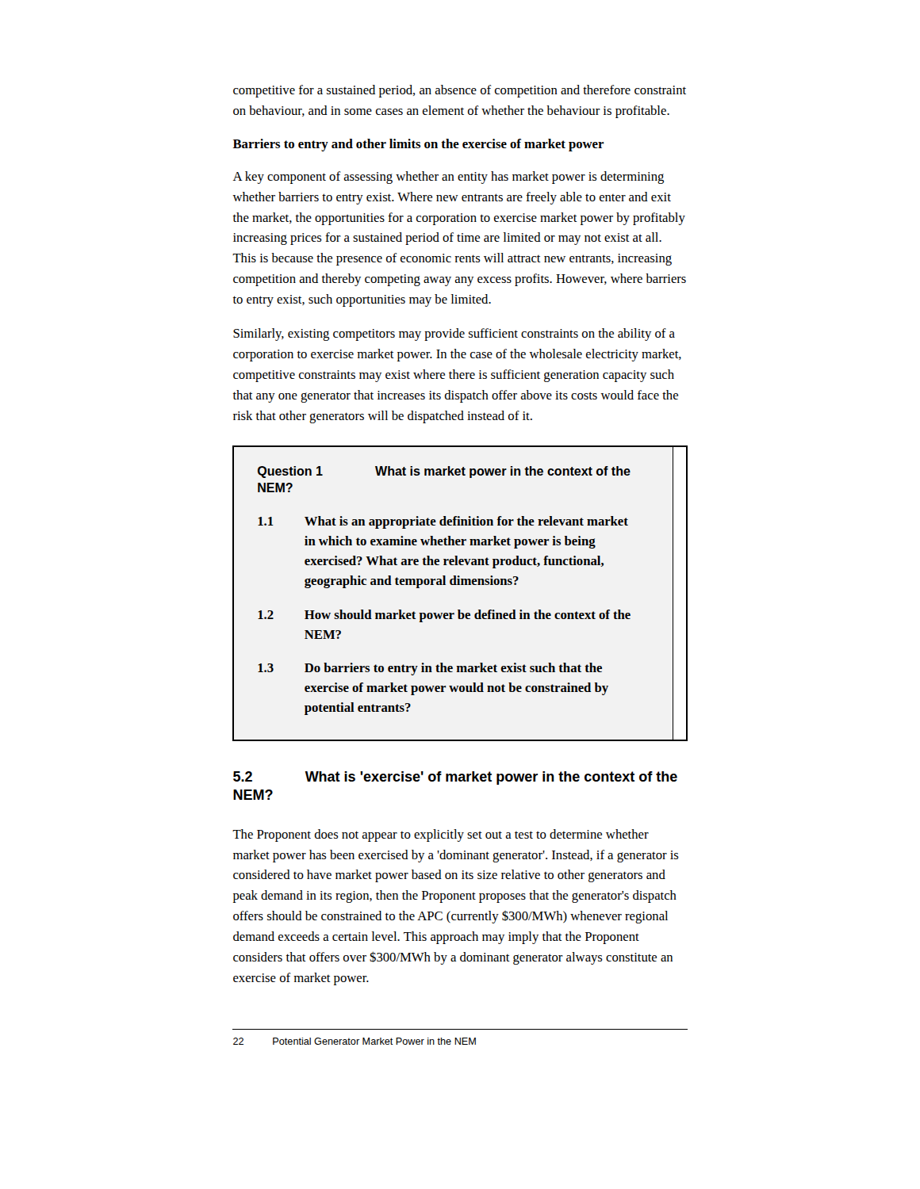competitive for a sustained period, an absence of competition and therefore constraint on behaviour, and in some cases an element of whether the behaviour is profitable.
Barriers to entry and other limits on the exercise of market power
A key component of assessing whether an entity has market power is determining whether barriers to entry exist. Where new entrants are freely able to enter and exit the market, the opportunities for a corporation to exercise market power by profitably increasing prices for a sustained period of time are limited or may not exist at all. This is because the presence of economic rents will attract new entrants, increasing competition and thereby competing away any excess profits. However, where barriers to entry exist, such opportunities may be limited.
Similarly, existing competitors may provide sufficient constraints on the ability of a corporation to exercise market power. In the case of the wholesale electricity market, competitive constraints may exist where there is sufficient generation capacity such that any one generator that increases its dispatch offer above its costs would face the risk that other generators will be dispatched instead of it.
Question 1 What is market power in the context of the NEM?
1.1
What is an appropriate definition for the relevant market in which to examine whether market power is being exercised? What are the relevant product, functional, geographic and temporal dimensions?
1.2
How should market power be defined in the context of the NEM?
1.3
Do barriers to entry in the market exist such that the exercise of market power would not be constrained by potential entrants?
5.2 What is 'exercise' of market power in the context of the NEM?
The Proponent does not appear to explicitly set out a test to determine whether market power has been exercised by a 'dominant generator'. Instead, if a generator is considered to have market power based on its size relative to other generators and peak demand in its region, then the Proponent proposes that the generator's dispatch offers should be constrained to the APC (currently $300/MWh) whenever regional demand exceeds a certain level. This approach may imply that the Proponent considers that offers over $300/MWh by a dominant generator always constitute an exercise of market power.
22 Potential Generator Market Power in the NEM